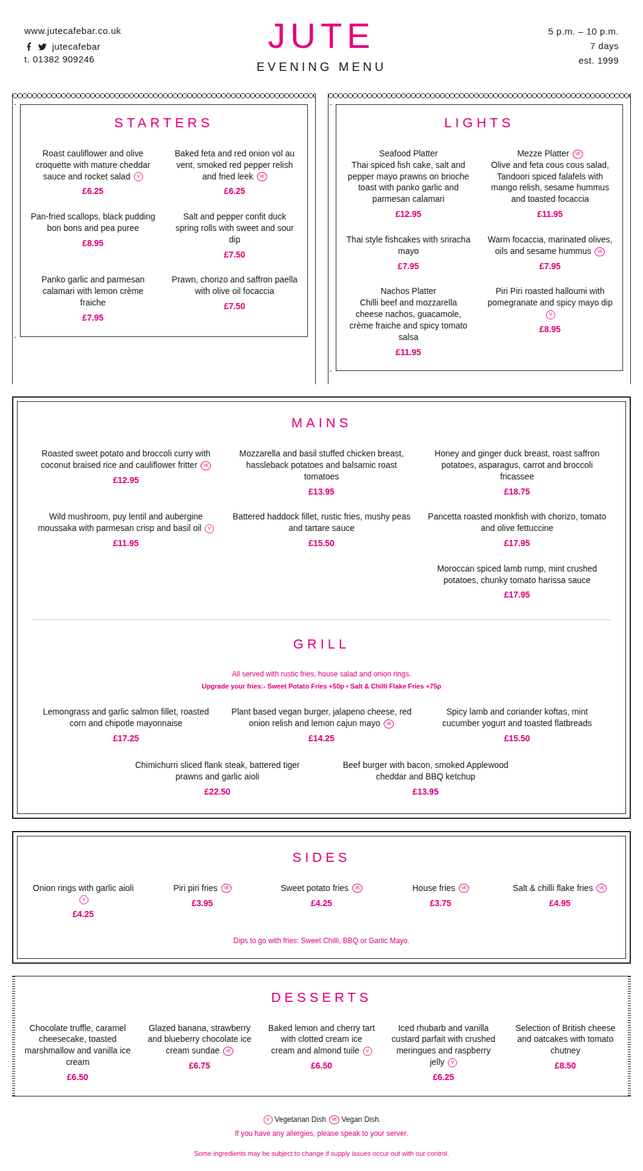www.jutecafebar.co.uk
jutecafebar
t. 01382 909246
JUTE
EVENING MENU
5 p.m. – 10 p.m.
7 days
est. 1999
Starters
Roast cauliflower and olive croquette with mature cheddar sauce and rocket salad V
£6.25
Baked feta and red onion vol au vent, smoked red pepper relish and fried leek VE
£6.25
Pan-fried scallops, black pudding bon bons and pea puree
£8.95
Salt and pepper confit duck spring rolls with sweet and sour dip
£7.50
Panko garlic and parmesan calamari with lemon crème fraiche
£7.95
Prawn, chorizo and saffron paella with olive oil focaccia
£7.50
Lights
Seafood Platter
Thai spiced fish cake, salt and pepper mayo prawns on brioche toast with panko garlic and parmesan calamari
£12.95
Mezze Platter VE
Olive and feta cous cous salad, Tandoori spiced falafels with mango relish, sesame hummus and toasted focaccia
£11.95
Thai style fishcakes with sriracha mayo
£7.95
Warm focaccia, marinated olives, oils and sesame hummus VE
£7.95
Nachos Platter
Chilli beef and mozzarella cheese nachos, guacamole, crème fraiche and spicy tomato salsa
£11.95
Piri Piri roasted halloumi with pomegranate and spicy mayo dip V
£8.95
Mains
Roasted sweet potato and broccoli curry with coconut braised rice and cauliflower fritter VE
£12.95
Mozzarella and basil stuffed chicken breast, hassleback potatoes and balsamic roast tomatoes
£13.95
Honey and ginger duck breast, roast saffron potatoes, asparagus, carrot and broccoli fricassee
£18.75
Wild mushroom, puy lentil and aubergine moussaka with parmesan crisp and basil oil V
£11.95
Battered haddock fillet, rustic fries, mushy peas and tartare sauce
£15.50
Pancetta roasted monkfish with chorizo, tomato and olive fettuccine
£17.95
Moroccan spiced lamb rump, mint crushed potatoes, chunky tomato harissa sauce
£17.95
Grill
All served with rustic fries, house salad and onion rings.
Upgrade your fries:- Sweet Potato Fries +50p • Salt & Chilli Flake Fries +75p
Lemongrass and garlic salmon fillet, roasted corn and chipotle mayonnaise
£17.25
Plant based vegan burger, jalapeno cheese, red onion relish and lemon cajun mayo VE
£14.25
Spicy lamb and coriander koftas, mint cucumber yogurt and toasted flatbreads
£15.50
Chimichurri sliced flank steak, battered tiger prawns and garlic aioli
£22.50
Beef burger with bacon, smoked Applewood cheddar and BBQ ketchup
£13.95
Sides
Onion rings with garlic aioli V
£4.25
Piri piri fries VE
£3.95
Sweet potato fries VE
£4.25
House fries VE
£3.75
Salt & chilli flake fries VE
£4.95
Dips to go with fries: Sweet Chilli, BBQ or Garlic Mayo.
Desserts
Chocolate truffle, caramel cheesecake, toasted marshmallow and vanilla ice cream
£6.50
Glazed banana, strawberry and blueberry chocolate ice cream sundae VE
£6.75
Baked lemon and cherry tart with clotted cream ice cream and almond tuile V
£6.50
Iced rhubarb and vanilla custard parfait with crushed meringues and raspberry jelly V
£6.25
Selection of British cheese and oatcakes with tomato chutney
£8.50
V Vegetarian Dish VE Vegan Dish.
If you have any allergies, please speak to your server.
Some ingredients may be subject to change if supply issues occur out with our control.